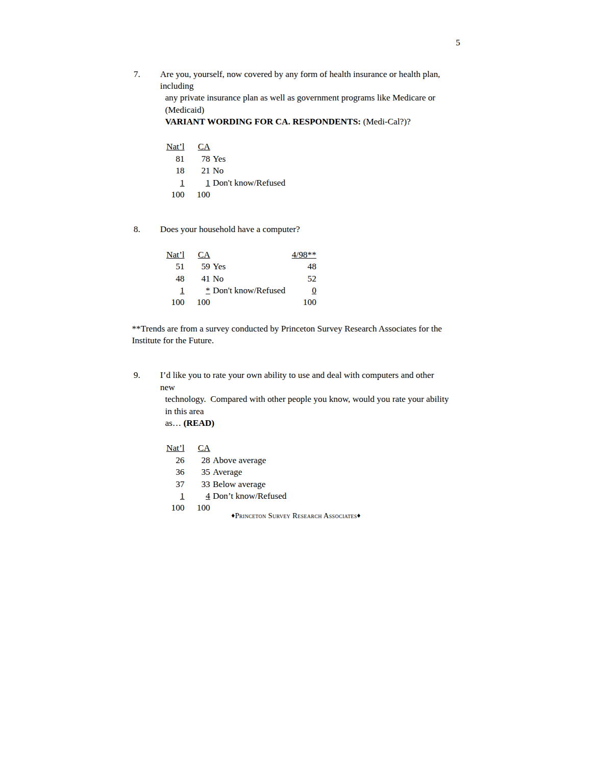5
7.
Are you, yourself, now covered by any form of health insurance or health plan, including any private insurance plan as well as government programs like Medicare or (Medicaid) VARIANT WORDING FOR CA. RESPONDENTS: (Medi-Cal?)?
| Nat’l | CA | |
| 81 | 78 | Yes |
| 18 | 21 | No |
| 1 | 1 | Don't know/Refused |
| 100 | 100 | |
8.
Does your household have a computer?
| Nat’l | CA | | 4/98** |
| 51 | 59 | Yes | 48 |
| 48 | 41 | No | 52 |
| 1 | * | Don't know/Refused | 0 |
| 100 | 100 | | 100 |
**Trends are from a survey conducted by Princeton Survey Research Associates for the Institute for the Future.
9.
I’d like you to rate your own ability to use and deal with computers and other new technology. Compared with other people you know, would you rate your ability in this area as… (READ)
| Nat’l | CA | |
| 26 | 28 | Above average |
| 36 | 35 | Average |
| 37 | 33 | Below average |
| 1 | 4 | Don’t know/Refused |
| 100 | 100 | |
♦Princeton Survey Research Associates♦